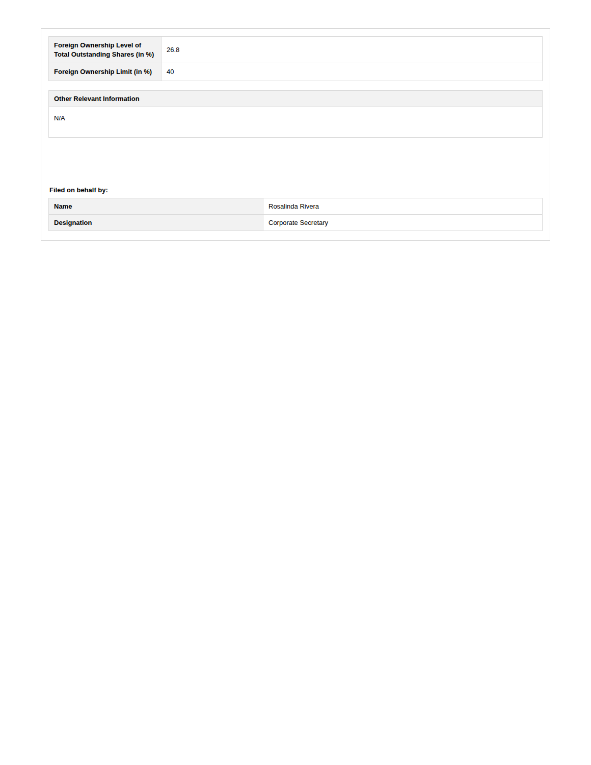| Foreign Ownership Level of Total Outstanding Shares (in %) | 26.8 |
| Foreign Ownership Limit (in %) | 40 |
Other Relevant Information
N/A
Filed on behalf by:
| Name | Rosalinda Rivera |
| Designation | Corporate Secretary |